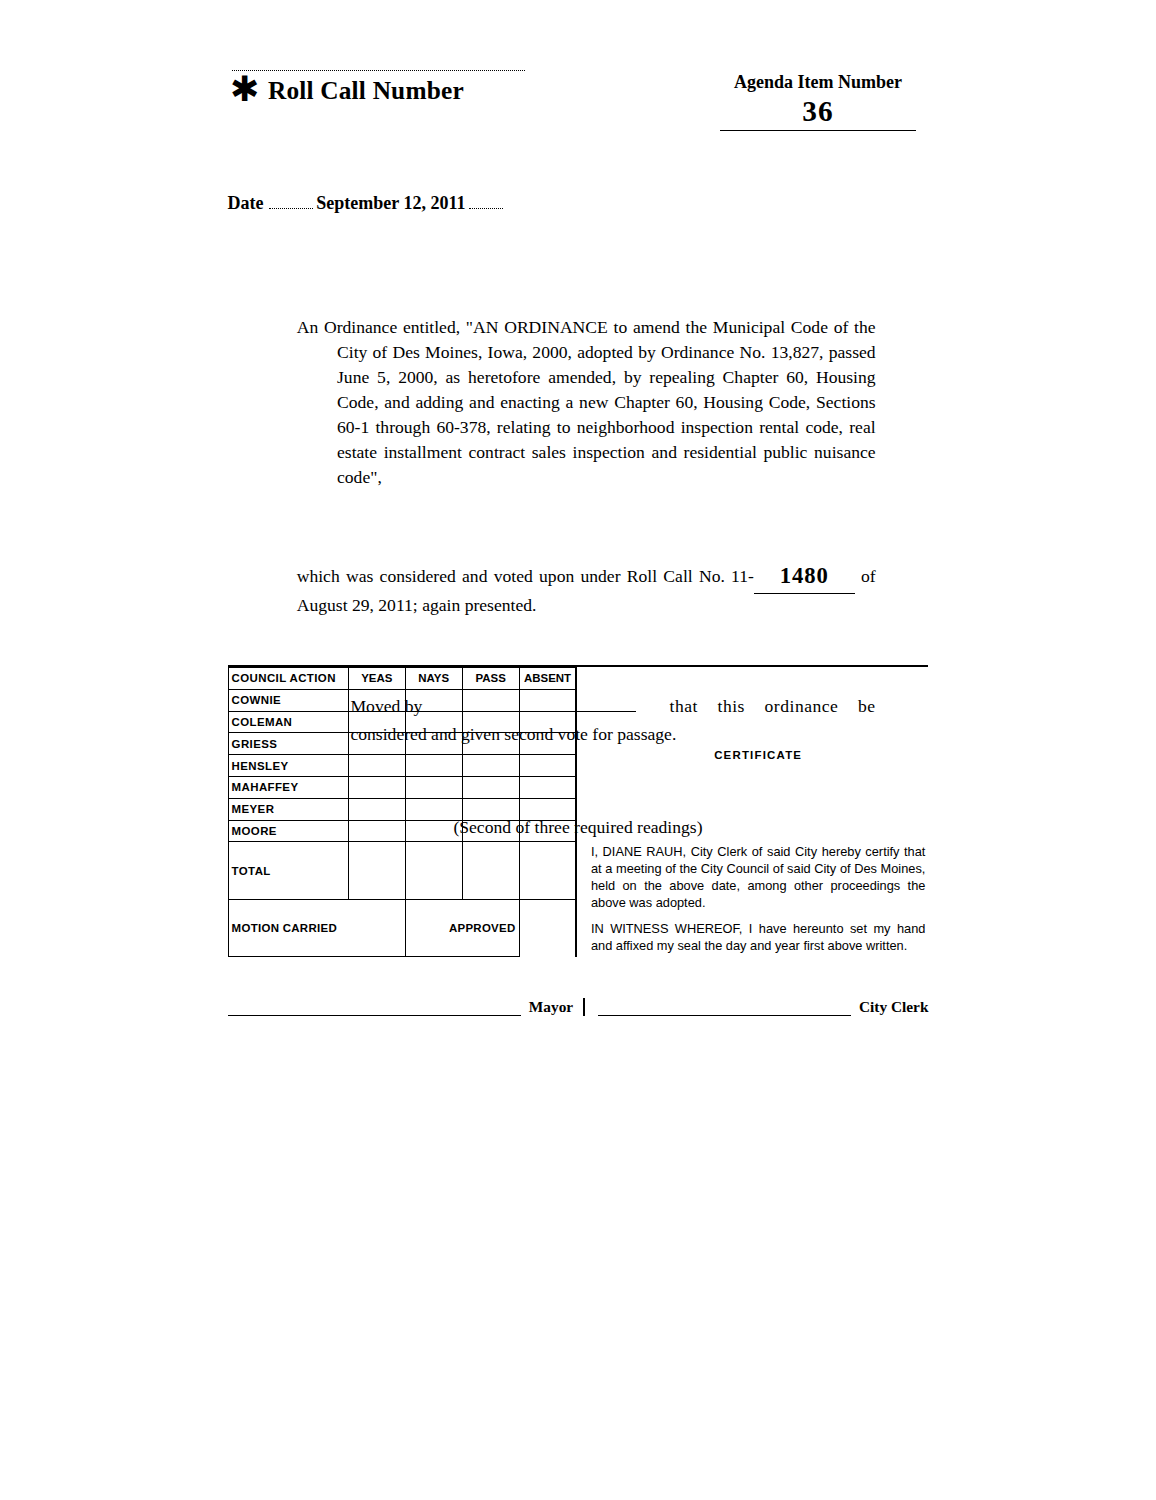✱
Roll Call Number
Agenda Item Number
36
Date September 12, 2011
An Ordinance entitled, "AN ORDINANCE to amend the Municipal Code of the City of Des Moines, Iowa, 2000, adopted by Ordinance No. 13,827, passed June 5, 2000, as heretofore amended, by repealing Chapter 60, Housing Code, and adding and enacting a new Chapter 60, Housing Code, Sections 60-1 through 60-378, relating to neighborhood inspection rental code, real estate installment contract sales inspection and residential public nuisance code",
which was considered and voted upon under Roll Call No. 11-1480 of August 29, 2011; again presented.
Moved by that this ordinance be
considered and given second vote for passage.
(Second of three required readings)
| COUNCIL ACTION | YEAS | NAYS | PASS | ABSENT | CERTIFICATE |
| COWNIE | | | | |
| COLEMAN | | | | |
| GRIESS | | | | |
| HENSLEY | | | | |
| MAHAFFEY | | | | |
| MEYER | | | | |
| MOORE | | | | |
| TOTAL | | | | | I, DIANE RAUH, City Clerk of said City hereby certify that at a meeting of the City Council of said City of Des Moines, held on the above date, among other proceedings the above was adopted. IN WITNESS WHEREOF, I have hereunto set my hand and affixed my seal the day and year first above written. |
| MOTION CARRIED | APPROVED |
Mayor
City Clerk